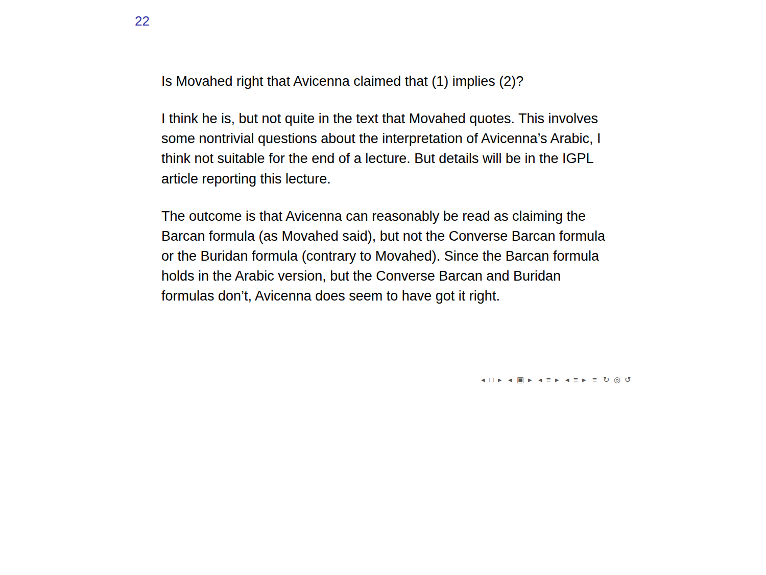22
Is Movahed right that Avicenna claimed that (1) implies (2)?
I think he is, but not quite in the text that Movahed quotes. This involves some nontrivial questions about the interpretation of Avicenna’s Arabic, I think not suitable for the end of a lecture. But details will be in the IGPL article reporting this lecture.
The outcome is that Avicenna can reasonably be read as claiming the Barcan formula (as Movahed said), but not the Converse Barcan formula or the Buridan formula (contrary to Movahed). Since the Barcan formula holds in the Arabic version, but the Converse Barcan and Buridan formulas don’t, Avicenna does seem to have got it right.
◂ □ ▸ ◂ ▣ ▸ ◂ ≡ ▸ ◂ ≡ ▸ ≡ ↻ ◎ ↺